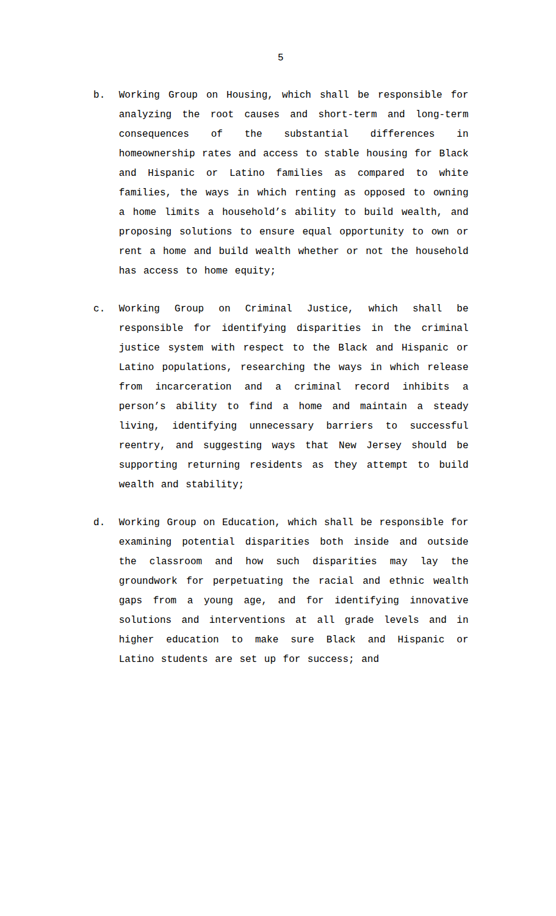5
b.
Working Group on Housing, which shall be responsible for analyzing the root causes and short-term and long-term consequences of the substantial differences in homeownership rates and access to stable housing for Black and Hispanic or Latino families as compared to white families, the ways in which renting as opposed to owning a home limits a household’s ability to build wealth, and proposing solutions to ensure equal opportunity to own or rent a home and build wealth whether or not the household has access to home equity;
c.
Working Group on Criminal Justice, which shall be responsible for identifying disparities in the criminal justice system with respect to the Black and Hispanic or Latino populations, researching the ways in which release from incarceration and a criminal record inhibits a person’s ability to find a home and maintain a steady living, identifying unnecessary barriers to successful reentry, and suggesting ways that New Jersey should be supporting returning residents as they attempt to build wealth and stability;
d.
Working Group on Education, which shall be responsible for examining potential disparities both inside and outside the classroom and how such disparities may lay the groundwork for perpetuating the racial and ethnic wealth gaps from a young age, and for identifying innovative solutions and interventions at all grade levels and in higher education to make sure Black and Hispanic or Latino students are set up for success; and